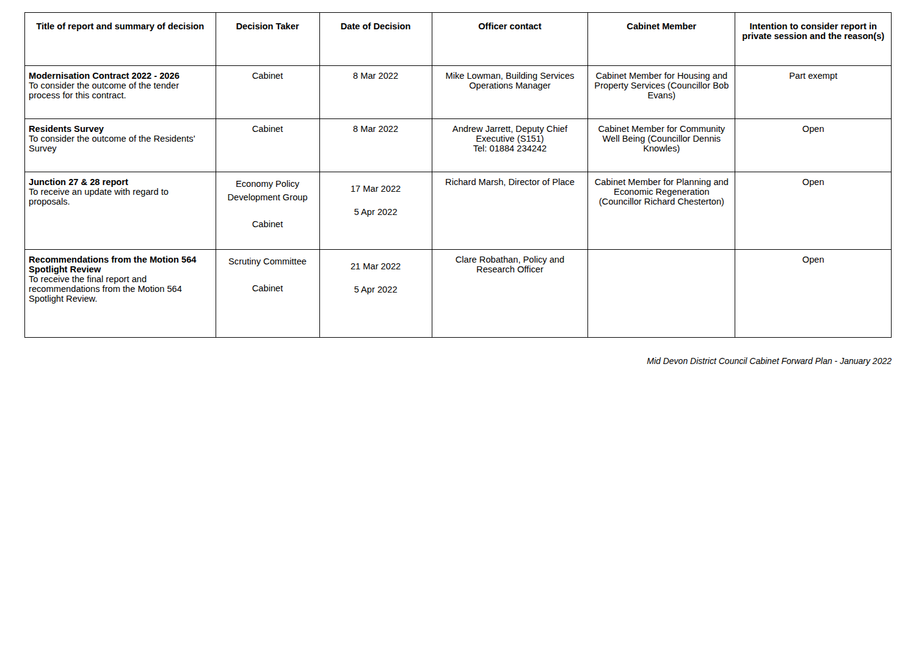| Title of report and summary of decision | Decision Taker | Date of Decision | Officer contact | Cabinet Member | Intention to consider report in private session and the reason(s) |
| --- | --- | --- | --- | --- | --- |
| Modernisation Contract 2022 - 2026 To consider the outcome of the tender process for this contract. | Cabinet | 8 Mar 2022 | Mike Lowman, Building Services Operations Manager | Cabinet Member for Housing and Property Services (Councillor Bob Evans) | Part exempt |
| Residents Survey To consider the outcome of the Residents' Survey | Cabinet | 8 Mar 2022 | Andrew Jarrett, Deputy Chief Executive (S151) Tel: 01884 234242 | Cabinet Member for Community Well Being (Councillor Dennis Knowles) | Open |
| Junction 27 & 28 report To receive an update with regard to proposals. | Economy Policy Development Group Cabinet | 17 Mar 2022 5 Apr 2022 | Richard Marsh, Director of Place | Cabinet Member for Planning and Economic Regeneration (Councillor Richard Chesterton) | Open |
| Recommendations from the Motion 564 Spotlight Review To receive the final report and recommendations from the Motion 564 Spotlight Review. | Scrutiny Committee Cabinet | 21 Mar 2022 5 Apr 2022 | Clare Robathan, Policy and Research Officer | | Open |
Mid Devon District Council Cabinet Forward Plan - January 2022